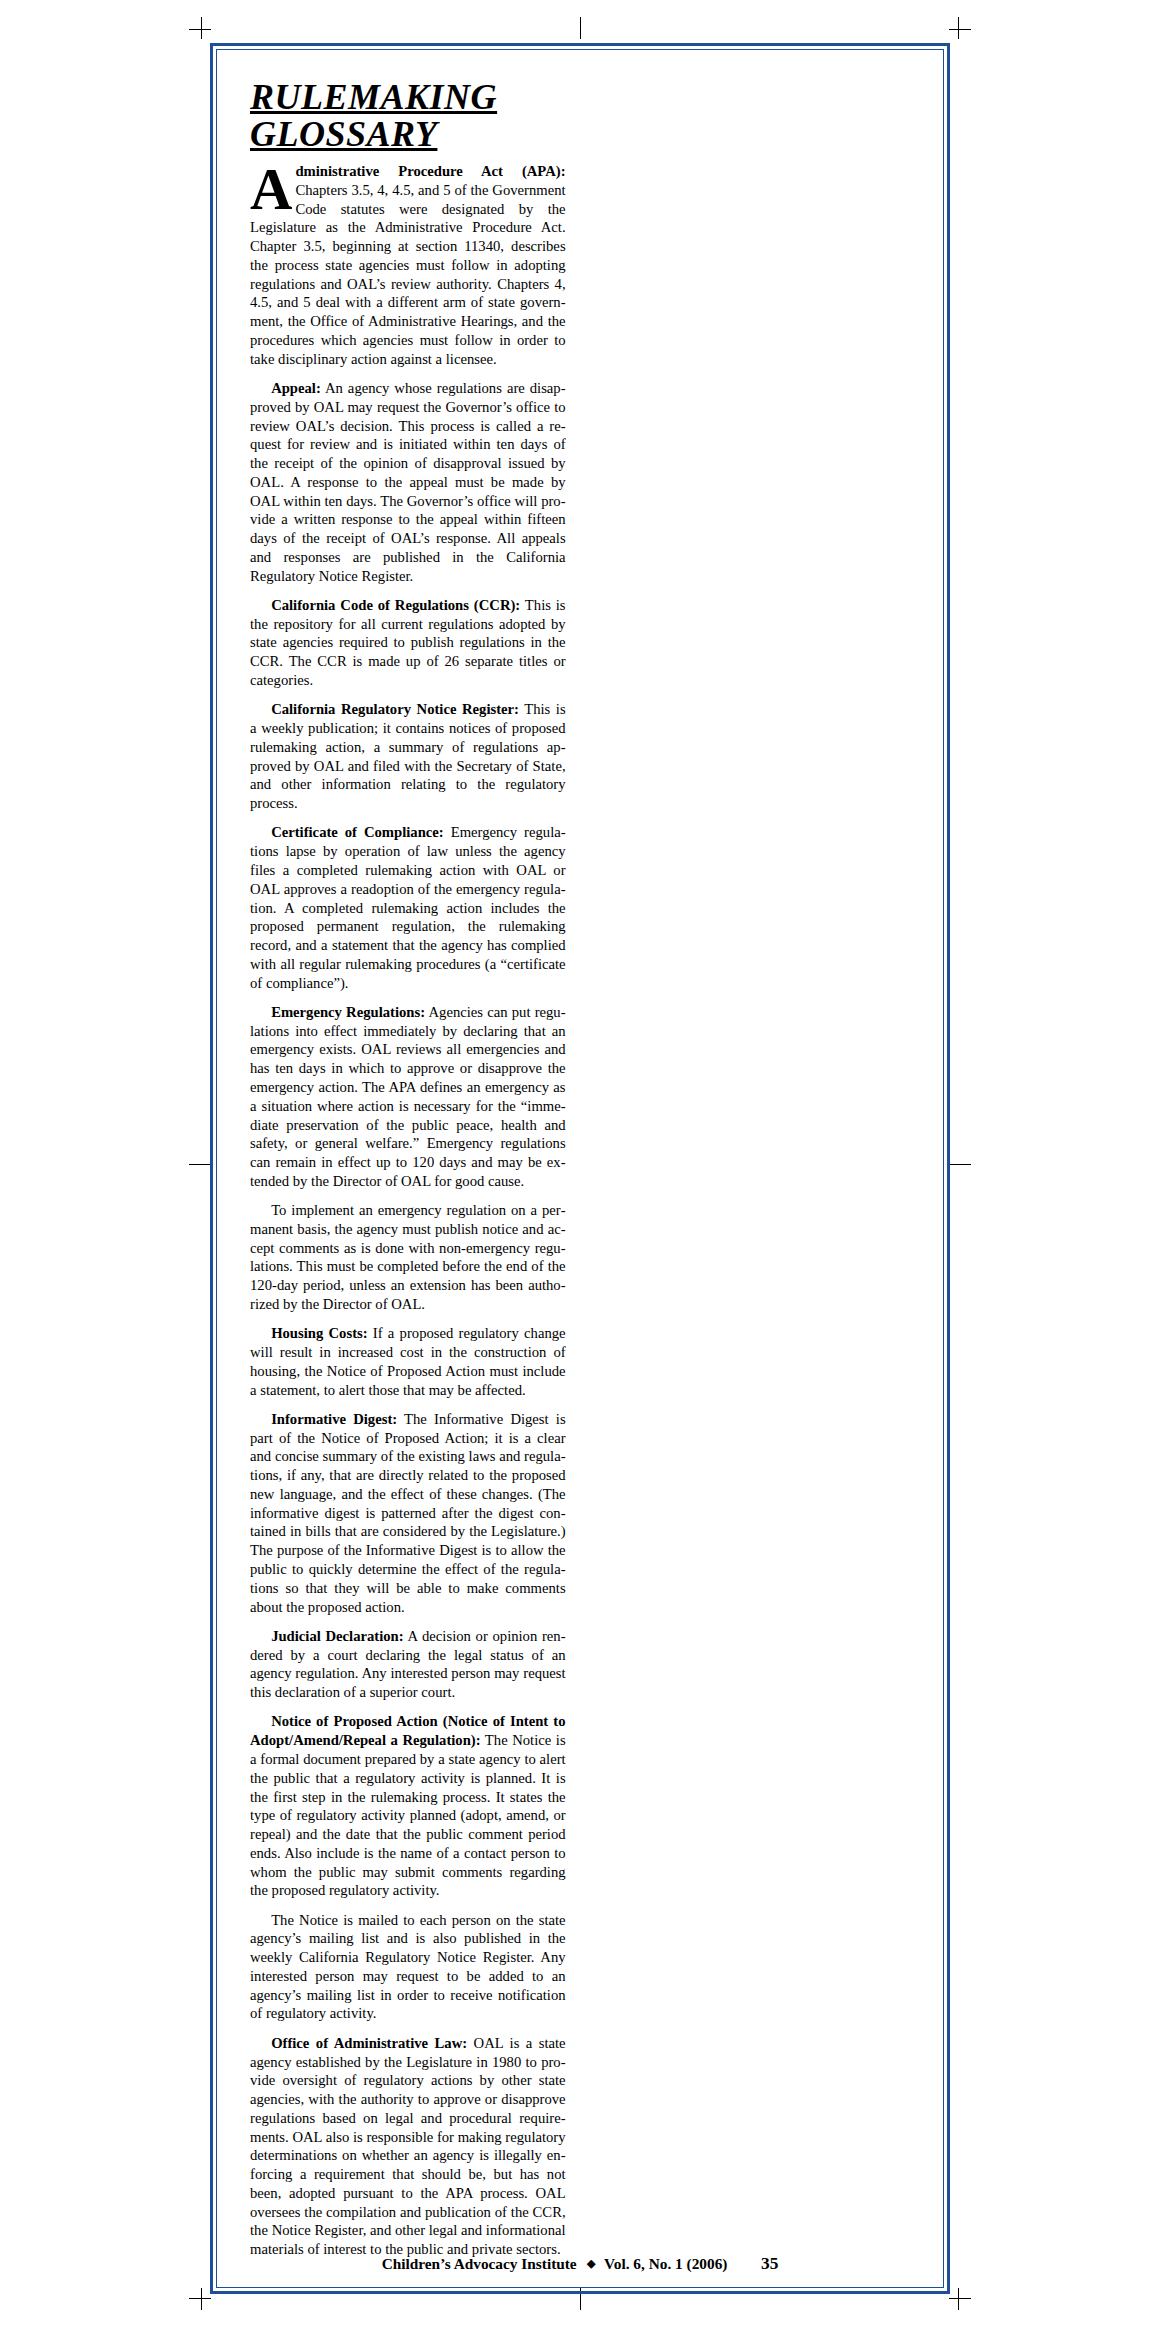RULEMAKING
GLOSSARY
Administrative Procedure Act (APA): Chapters 3.5, 4, 4.5, and 5 of the Government Code statutes were designated by the Legislature as the Administrative Procedure Act. Chapter 3.5, beginning at section 11340, describes the process state agencies must follow in adopting regulations and OAL’s review authority. Chapters 4, 4.5, and 5 deal with a different arm of state government, the Office of Administrative Hearings, and the procedures which agencies must follow in order to take disciplinary action against a licensee.
Appeal: An agency whose regulations are disapproved by OAL may request the Governor’s office to review OAL’s decision. This process is called a request for review and is initiated within ten days of the receipt of the opinion of disapproval issued by OAL. A response to the appeal must be made by OAL within ten days. The Governor’s office will provide a written response to the appeal within fifteen days of the receipt of OAL’s response. All appeals and responses are published in the California Regulatory Notice Register.
California Code of Regulations (CCR): This is the repository for all current regulations adopted by state agencies required to publish regulations in the CCR. The CCR is made up of 26 separate titles or categories.
California Regulatory Notice Register: This is a weekly publication; it contains notices of proposed rulemaking action, a summary of regulations approved by OAL and filed with the Secretary of State, and other information relating to the regulatory process.
Certificate of Compliance: Emergency regulations lapse by operation of law unless the agency files a completed rulemaking action with OAL or OAL approves a readoption of the emergency regulation. A completed rulemaking action includes the proposed permanent regulation, the rulemaking record, and a statement that the agency has complied with all regular rulemaking procedures (a “certificate of compliance”).
Emergency Regulations: Agencies can put regulations into effect immediately by declaring that an emergency exists. OAL reviews all emergencies and has ten days in which to approve or disapprove the emergency action. The APA defines an emergency as a situation where action is necessary for the “immediate preservation of the public peace, health and safety, or general welfare.” Emergency regulations can remain in effect up to 120 days and may be extended by the Director of OAL for good cause.
To implement an emergency regulation on a permanent basis, the agency must publish notice and accept comments as is done with non-emergency regulations. This must be completed before the end of the 120-day period, unless an extension has been authorized by the Director of OAL.
Housing Costs: If a proposed regulatory change will result in increased cost in the construction of housing, the Notice of Proposed Action must include a statement, to alert those that may be affected.
Informative Digest: The Informative Digest is part of the Notice of Proposed Action; it is a clear and concise summary of the existing laws and regulations, if any, that are directly related to the proposed new language, and the effect of these changes. (The informative digest is patterned after the digest contained in bills that are considered by the Legislature.) The purpose of the Informative Digest is to allow the public to quickly determine the effect of the regulations so that they will be able to make comments about the proposed action.
Judicial Declaration: A decision or opinion rendered by a court declaring the legal status of an agency regulation. Any interested person may request this declaration of a superior court.
Notice of Proposed Action (Notice of Intent to Adopt/Amend/Repeal a Regulation): The Notice is a formal document prepared by a state agency to alert the public that a regulatory activity is planned. It is the first step in the rulemaking process. It states the type of regulatory activity planned (adopt, amend, or repeal) and the date that the public comment period ends. Also include is the name of a contact person to whom the public may submit comments regarding the proposed regulatory activity.
The Notice is mailed to each person on the state agency’s mailing list and is also published in the weekly California Regulatory Notice Register. Any interested person may request to be added to an agency’s mailing list in order to receive notification of regulatory activity.
Office of Administrative Law: OAL is a state agency established by the Legislature in 1980 to provide oversight of regulatory actions by other state agencies, with the authority to approve or disapprove regulations based on legal and procedural requirements. OAL also is responsible for making regulatory determinations on whether an agency is illegally enforcing a requirement that should be, but has not been, adopted pursuant to the APA process. OAL oversees the compilation and publication of the CCR, the Notice Register, and other legal and informational materials of interest to the public and private sectors.
Children’s Advocacy Institute ◆ Vol. 6, No. 1 (2006)35